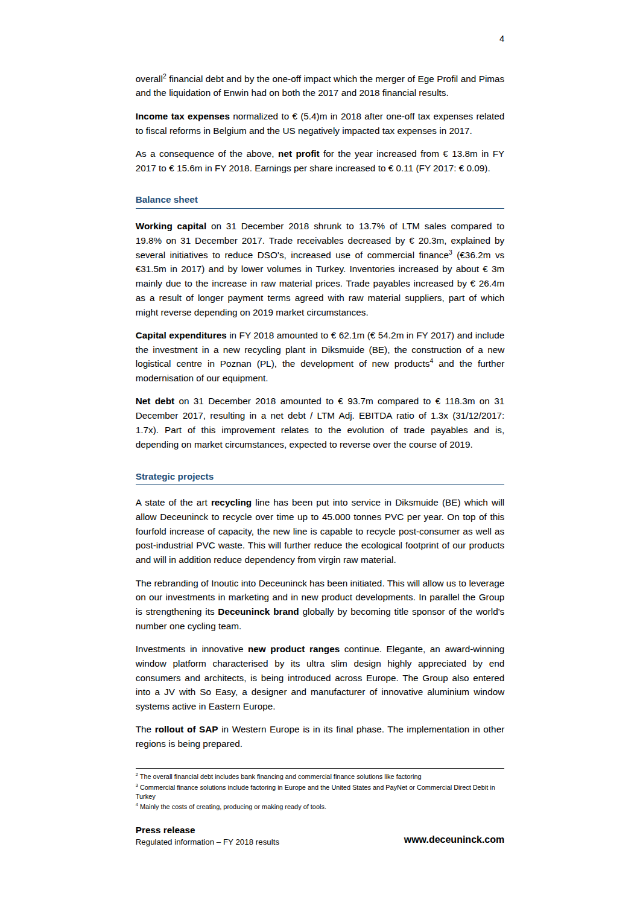4
overall2 financial debt and by the one-off impact which the merger of Ege Profil and Pimas and the liquidation of Enwin had on both the 2017 and 2018 financial results.
Income tax expenses normalized to € (5.4)m in 2018 after one-off tax expenses related to fiscal reforms in Belgium and the US negatively impacted tax expenses in 2017.
As a consequence of the above, net profit for the year increased from € 13.8m in FY 2017 to € 15.6m in FY 2018. Earnings per share increased to € 0.11 (FY 2017: € 0.09).
Balance sheet
Working capital on 31 December 2018 shrunk to 13.7% of LTM sales compared to 19.8% on 31 December 2017. Trade receivables decreased by € 20.3m, explained by several initiatives to reduce DSO's, increased use of commercial finance3 (€36.2m vs €31.5m in 2017) and by lower volumes in Turkey. Inventories increased by about € 3m mainly due to the increase in raw material prices. Trade payables increased by € 26.4m as a result of longer payment terms agreed with raw material suppliers, part of which might reverse depending on 2019 market circumstances.
Capital expenditures in FY 2018 amounted to € 62.1m (€ 54.2m in FY 2017) and include the investment in a new recycling plant in Diksmuide (BE), the construction of a new logistical centre in Poznan (PL), the development of new products4 and the further modernisation of our equipment.
Net debt on 31 December 2018 amounted to € 93.7m compared to € 118.3m on 31 December 2017, resulting in a net debt / LTM Adj. EBITDA ratio of 1.3x (31/12/2017: 1.7x). Part of this improvement relates to the evolution of trade payables and is, depending on market circumstances, expected to reverse over the course of 2019.
Strategic projects
A state of the art recycling line has been put into service in Diksmuide (BE) which will allow Deceuninck to recycle over time up to 45.000 tonnes PVC per year. On top of this fourfold increase of capacity, the new line is capable to recycle post-consumer as well as post-industrial PVC waste. This will further reduce the ecological footprint of our products and will in addition reduce dependency from virgin raw material.
The rebranding of Inoutic into Deceuninck has been initiated. This will allow us to leverage on our investments in marketing and in new product developments. In parallel the Group is strengthening its Deceuninck brand globally by becoming title sponsor of the world's number one cycling team.
Investments in innovative new product ranges continue. Elegante, an award-winning window platform characterised by its ultra slim design highly appreciated by end consumers and architects, is being introduced across Europe. The Group also entered into a JV with So Easy, a designer and manufacturer of innovative aluminium window systems active in Eastern Europe.
The rollout of SAP in Western Europe is in its final phase. The implementation in other regions is being prepared.
2 The overall financial debt includes bank financing and commercial finance solutions like factoring
3 Commercial finance solutions include factoring in Europe and the United States and PayNet or Commercial Direct Debit in Turkey
4 Mainly the costs of creating, producing or making ready of tools.
Press release
Regulated information – FY 2018 results
www.deceuninck.com